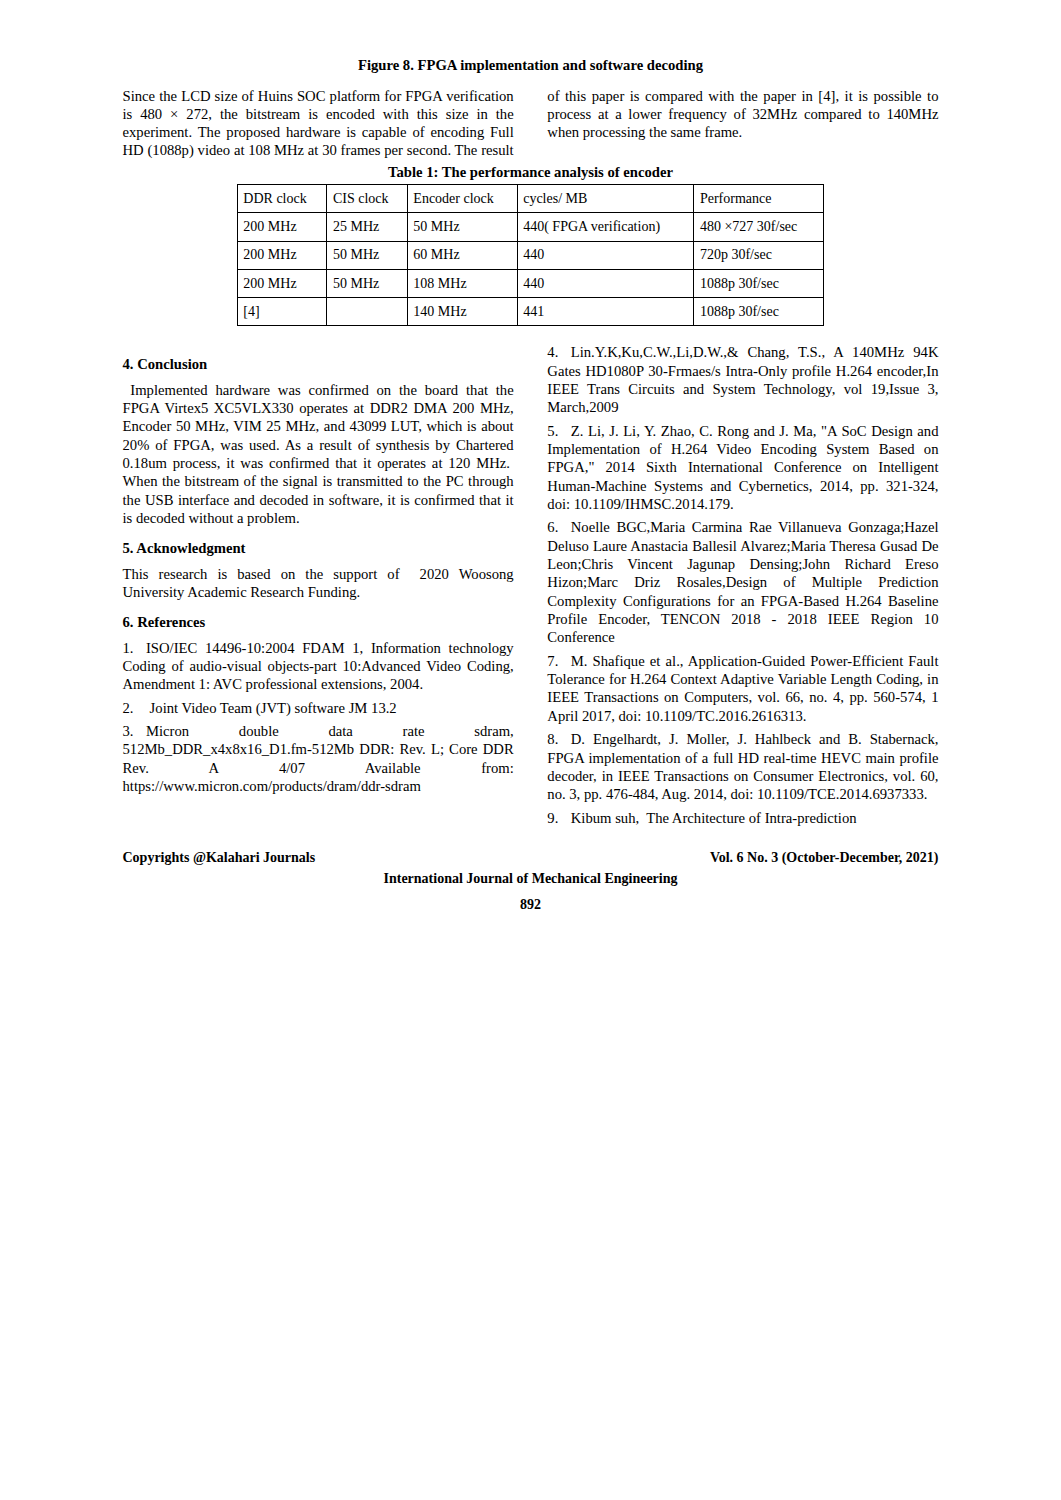Figure 8. FPGA implementation and software decoding
Since the LCD size of Huins SOC platform for FPGA verification is 480 × 272, the bitstream is encoded with this size in the experiment. The proposed hardware is capable of encoding Full HD (1088p) video at 108 MHz at 30 frames per second. The result of this paper is compared with the paper in [4], it is possible to process at a lower frequency of 32MHz compared to 140MHz when processing the same frame.
Table 1: The performance analysis of encoder
| DDR clock | CIS clock | Encoder clock | cycles/ MB | Performance |
| --- | --- | --- | --- | --- |
| 200 MHz | 25 MHz | 50 MHz | 440( FPGA verification) | 480 ×727 30f/sec |
| 200 MHz | 50 MHz | 60 MHz | 440 | 720p 30f/sec |
| 200 MHz | 50 MHz | 108 MHz | 440 | 1088p 30f/sec |
| [4] | | 140 MHz | 441 | 1088p 30f/sec |
4. Conclusion
Implemented hardware was confirmed on the board that the FPGA Virtex5 XC5VLX330 operates at DDR2 DMA 200 MHz, Encoder 50 MHz, VIM 25 MHz, and 43099 LUT, which is about 20% of FPGA, was used. As a result of synthesis by Chartered 0.18um process, it was confirmed that it operates at 120 MHz. When the bitstream of the signal is transmitted to the PC through the USB interface and decoded in software, it is confirmed that it is decoded without a problem.
5. Acknowledgment
This research is based on the support of 2020 Woosong University Academic Research Funding.
6. References
1. ISO/IEC 14496-10:2004 FDAM 1, Information technology Coding of audio-visual objects-part 10:Advanced Video Coding, Amendment 1: AVC professional extensions, 2004.
2. Joint Video Team (JVT) software JM 13.2
3. Micron double data rate sdram, 512Mb_DDR_x4x8x16_D1.fm-512Mb DDR: Rev. L; Core DDR Rev. A 4/07 Available from: https://www.micron.com/products/dram/ddr-sdram
4. Lin.Y.K,Ku,C.W.,Li,D.W.,& Chang, T.S., A 140MHz 94K Gates HD1080P 30-Frmaes/s Intra-Only profile H.264 encoder,In IEEE Trans Circuits and System Technology, vol 19,Issue 3, March,2009
5. Z. Li, J. Li, Y. Zhao, C. Rong and J. Ma, "A SoC Design and Implementation of H.264 Video Encoding System Based on FPGA," 2014 Sixth International Conference on Intelligent Human-Machine Systems and Cybernetics, 2014, pp. 321-324, doi: 10.1109/IHMSC.2014.179.
6. Noelle BGC,Maria Carmina Rae Villanueva Gonzaga;Hazel Deluso Laure Anastacia Ballesil Alvarez;Maria Theresa Gusad De Leon;Chris Vincent Jagunap Densing;John Richard Ereso Hizon;Marc Driz Rosales,Design of Multiple Prediction Complexity Configurations for an FPGA-Based H.264 Baseline Profile Encoder, TENCON 2018 - 2018 IEEE Region 10 Conference
7. M. Shafique et al., Application-Guided Power-Efficient Fault Tolerance for H.264 Context Adaptive Variable Length Coding, in IEEE Transactions on Computers, vol. 66, no. 4, pp. 560-574, 1 April 2017, doi: 10.1109/TC.2016.2616313.
8. D. Engelhardt, J. Moller, J. Hahlbeck and B. Stabernack, FPGA implementation of a full HD real-time HEVC main profile decoder, in IEEE Transactions on Consumer Electronics, vol. 60, no. 3, pp. 476-484, Aug. 2014, doi: 10.1109/TCE.2014.6937333.
9. Kibum suh, The Architecture of Intra-prediction
Copyrights @Kalahari Journals Vol. 6 No. 3 (October-December, 2021)
International Journal of Mechanical Engineering
892